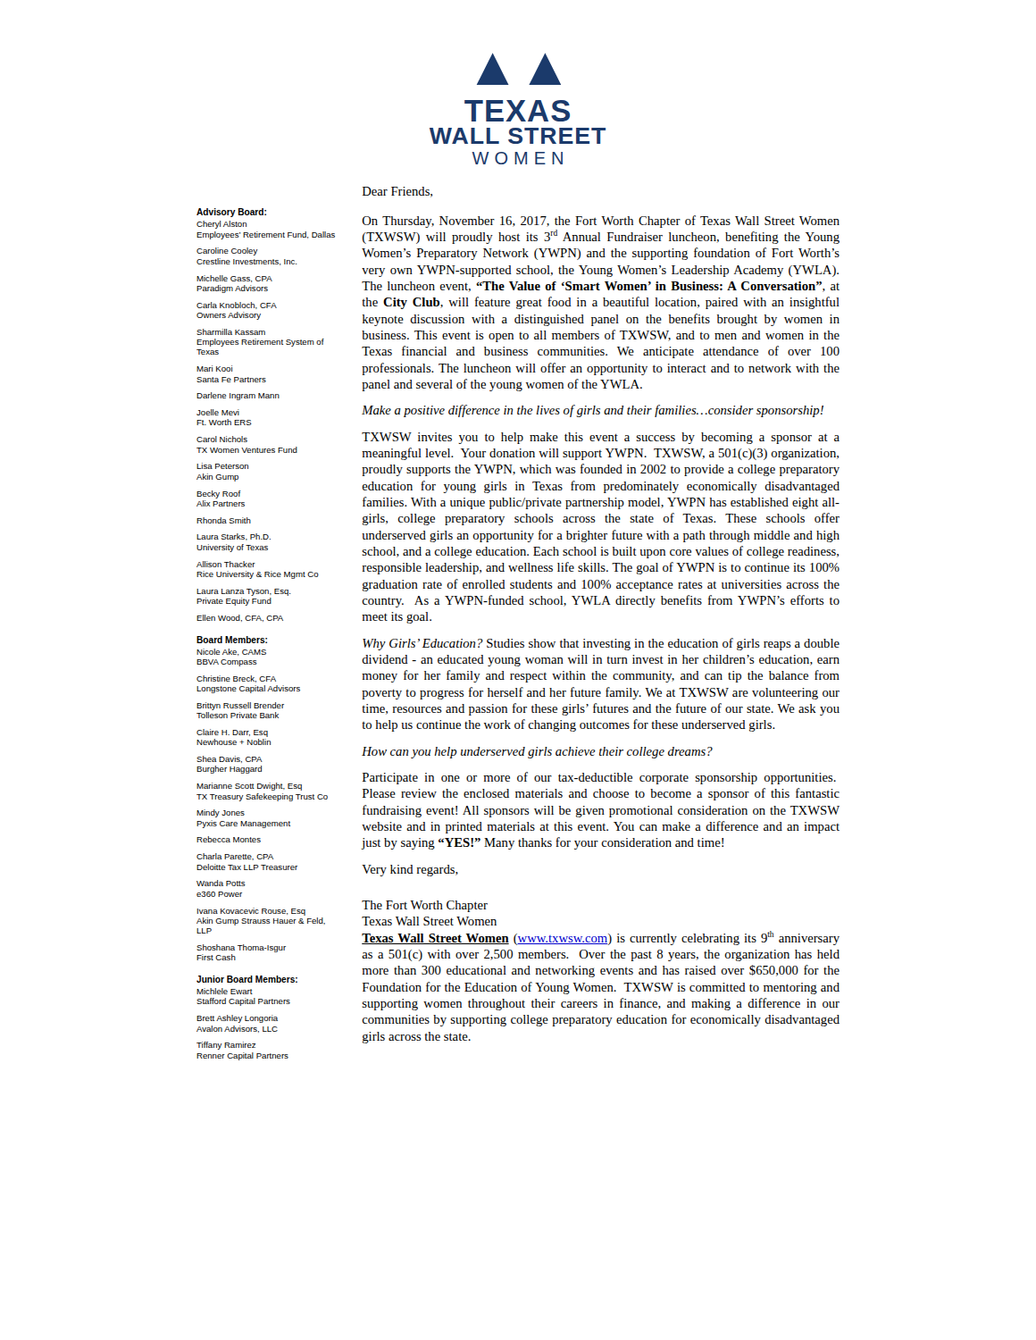▲▲ TEXAS WALL STREET WOMEN
Advisory Board:
Cheryl Alston Employees’ Retirement Fund, Dallas
Caroline Cooley Crestline Investments, Inc.
Michelle Gass, CPA Paradigm Advisors
Carla Knobloch, CFA Owners Advisory
Sharmilla Kassam Employees Retirement System of Texas
Mari Kooi Santa Fe Partners
Darlene Ingram Mann
Joelle Mevi Ft. Worth ERS
Carol Nichols TX Women Ventures Fund
Lisa Peterson Akin Gump
Becky Roof Alix Partners
Rhonda Smith
Laura Starks, Ph.D. University of Texas
Allison Thacker Rice University & Rice Mgmt Co
Laura Lanza Tyson, Esq. Private Equity Fund
Ellen Wood, CFA, CPA
Board Members:
Nicole Ake, CAMS BBVA Compass
Christine Breck, CFA Longstone Capital Advisors
Brittyn Russell Brender Tolleson Private Bank
Claire H. Darr, Esq Newhouse + Noblin
Shea Davis, CPA Burgher Haggard
Marianne Scott Dwight, Esq TX Treasury Safekeeping Trust Co
Mindy Jones Pyxis Care Management
Rebecca Montes
Charla Parette, CPA Deloitte Tax LLP Treasurer
Wanda Potts e360 Power
Ivana Kovacevic Rouse, Esq Akin Gump Strauss Hauer & Feld, LLP
Shoshana Thoma-Isgur First Cash
Junior Board Members:
Michlele Ewart Stafford Capital Partners
Brett Ashley Longoria Avalon Advisors, LLC
Tiffany Ramirez Renner Capital Partners
Dear Friends,
On Thursday, November 16, 2017, the Fort Worth Chapter of Texas Wall Street Women (TXWSW) will proudly host its 3rd Annual Fundraiser luncheon, benefiting the Young Women’s Preparatory Network (YWPN) and the supporting foundation of Fort Worth’s very own YWPN-supported school, the Young Women’s Leadership Academy (YWLA). The luncheon event, “The Value of ‘Smart Women’ in Business: A Conversation”, at the City Club, will feature great food in a beautiful location, paired with an insightful keynote discussion with a distinguished panel on the benefits brought by women in business. This event is open to all members of TXWSW, and to men and women in the Texas financial and business communities. We anticipate attendance of over 100 professionals. The luncheon will offer an opportunity to interact and to network with the panel and several of the young women of the YWLA.
Make a positive difference in the lives of girls and their families…consider sponsorship!
TXWSW invites you to help make this event a success by becoming a sponsor at a meaningful level. Your donation will support YWPN. TXWSW, a 501(c)(3) organization, proudly supports the YWPN, which was founded in 2002 to provide a college preparatory education for young girls in Texas from predominately economically disadvantaged families. With a unique public/private partnership model, YWPN has established eight all-girls, college preparatory schools across the state of Texas. These schools offer underserved girls an opportunity for a brighter future with a path through middle and high school, and a college education. Each school is built upon core values of college readiness, responsible leadership, and wellness life skills. The goal of YWPN is to continue its 100% graduation rate of enrolled students and 100% acceptance rates at universities across the country. As a YWPN-funded school, YWLA directly benefits from YWPN’s efforts to meet its goal.
Why Girls’ Education? Studies show that investing in the education of girls reaps a double dividend - an educated young woman will in turn invest in her children’s education, earn money for her family and respect within the community, and can tip the balance from poverty to progress for herself and her future family. We at TXWSW are volunteering our time, resources and passion for these girls’ futures and the future of our state. We ask you to help us continue the work of changing outcomes for these underserved girls.
How can you help underserved girls achieve their college dreams?
Participate in one or more of our tax-deductible corporate sponsorship opportunities. Please review the enclosed materials and choose to become a sponsor of this fantastic fundraising event! All sponsors will be given promotional consideration on the TXWSW website and in printed materials at this event. You can make a difference and an impact just by saying “YES!” Many thanks for your consideration and time!
Very kind regards,
The Fort Worth Chapter
Texas Wall Street Women
Texas Wall Street Women (www.txwsw.com) is currently celebrating its 9th anniversary as a 501(c) with over 2,500 members. Over the past 8 years, the organization has held more than 300 educational and networking events and has raised over $650,000 for the Foundation for the Education of Young Women. TXWSW is committed to mentoring and supporting women throughout their careers in finance, and making a difference in our communities by supporting college preparatory education for economically disadvantaged girls across the state.